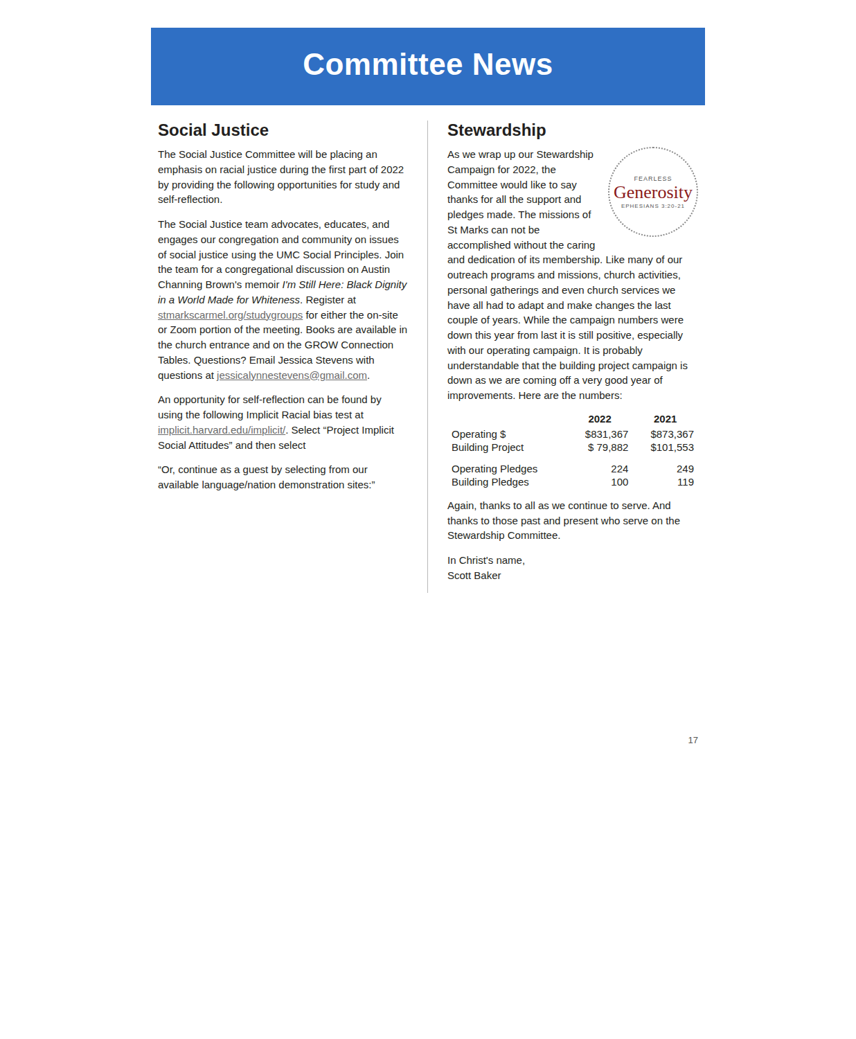Committee News
Social Justice
The Social Justice Committee will be placing an emphasis on racial justice during the first part of 2022 by providing the following opportunities for study and self-reflection.
The Social Justice team advocates, educates, and engages our congregation and community on issues of social justice using the UMC Social Principles. Join the team for a congregational discussion on Austin Channing Brown's memoir I'm Still Here: Black Dignity in a World Made for Whiteness. Register at stmarkscarmel.org/studygroups for either the on-site or Zoom portion of the meeting. Books are available in the church entrance and on the GROW Connection Tables. Questions? Email Jessica Stevens with questions at jessicalynnestevens@gmail.com.
An opportunity for self-reflection can be found by using the following Implicit Racial bias test at implicit.harvard.edu/implicit/. Select “Project Implicit Social Attitudes” and then select
“Or, continue as a guest by selecting from our available language/nation demonstration sites:”
Stewardship
Fearless
Generosity
EPHESIANS 3:20-21
As we wrap up our Stewardship Campaign for 2022, the Committee would like to say thanks for all the support and pledges made. The missions of St Marks can not be accomplished without the caring and dedication of its membership. Like many of our outreach programs and missions, church activities, personal gatherings and even church services we have all had to adapt and make changes the last couple of years. While the campaign numbers were down this year from last it is still positive, especially with our operating campaign. It is probably understandable that the building project campaign is down as we are coming off a very good year of improvements. Here are the numbers:
| | 2022 | 2021 |
| --- | --- | --- |
| Operating $ | $831,367 | $873,367 |
| Building Project | $ 79,882 | $101,553 |
| Operating Pledges | 224 | 249 |
| Building Pledges | 100 | 119 |
Again, thanks to all as we continue to serve. And thanks to those past and present who serve on the Stewardship Committee.
In Christ's name,
Scott Baker
17